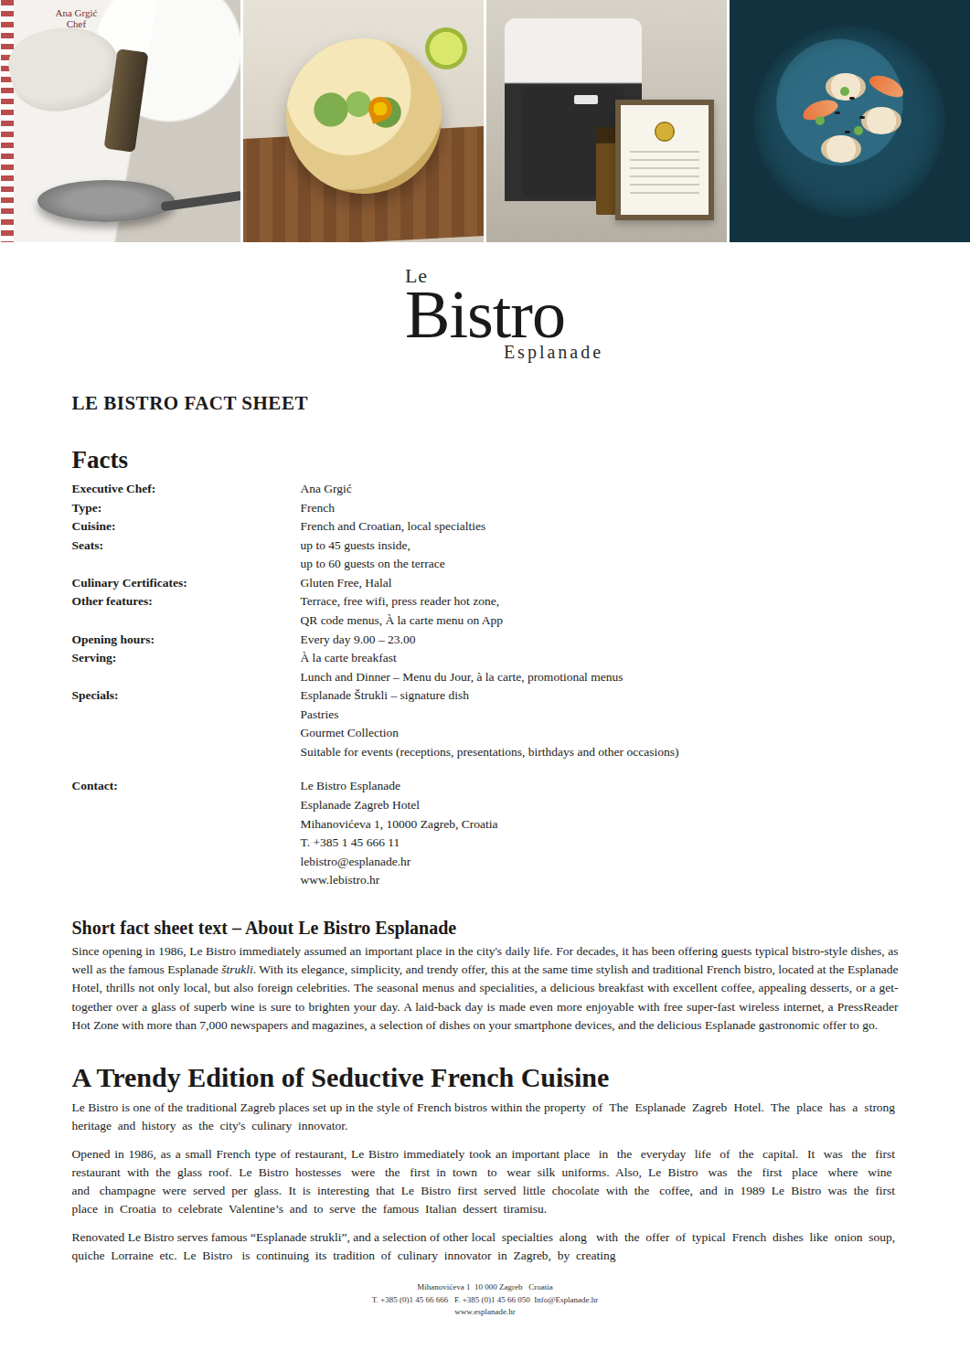Ana Grgić
Chef
Le Bistro Esplanade
LE BISTRO FACT SHEET
Facts
| Executive Chef: | Ana Grgić |
| Type: | French |
| Cuisine: | French and Croatian, local specialties |
| Seats: | up to 45 guests inside, |
| | up to 60 guests on the terrace |
| Culinary Certificates: | Gluten Free, Halal |
| Other features: | Terrace, free wifi, press reader hot zone, |
| | QR code menus, À la carte menu on App |
| Opening hours: | Every day 9.00 – 23.00 |
| Serving: | À la carte breakfast |
| | Lunch and Dinner – Menu du Jour, à la carte, promotional menus |
| Specials: | Esplanade Štrukli – signature dish |
| | Pastries |
| | Gourmet Collection |
| | Suitable for events (receptions, presentations, birthdays and other occasions) |
| Contact: | Le Bistro Esplanade |
| | Esplanade Zagreb Hotel |
| | Mihanovićeva 1, 10000 Zagreb, Croatia |
| | T. +385 1 45 666 11 |
| | lebistro@esplanade.hr |
| | www.lebistro.hr |
Short fact sheet text – About Le Bistro Esplanade
Since opening in 1986, Le Bistro immediately assumed an important place in the city's daily life. For decades, it has been offering guests typical bistro-style dishes, as well as the famous Esplanade štrukli. With its elegance, simplicity, and trendy offer, this at the same time stylish and traditional French bistro, located at the Esplanade Hotel, thrills not only local, but also foreign celebrities. The seasonal menus and specialities, a delicious breakfast with excellent coffee, appealing desserts, or a get-together over a glass of superb wine is sure to brighten your day. A laid-back day is made even more enjoyable with free super-fast wireless internet, a PressReader Hot Zone with more than 7,000 newspapers and magazines, a selection of dishes on your smartphone devices, and the delicious Esplanade gastronomic offer to go.
A Trendy Edition of Seductive French Cuisine
Le Bistro is one of the traditional Zagreb places set up in the style of French bistros within the property of The Esplanade Zagreb Hotel. The place has a strong heritage and history as the city's culinary innovator.
Opened in 1986, as a small French type of restaurant, Le Bistro immediately took an important place in the everyday life of the capital. It was the first restaurant with the glass roof. Le Bistro hostesses were the first in town to wear silk uniforms. Also, Le Bistro was the first place where wine and champagne were served per glass. It is interesting that Le Bistro first served little chocolate with the coffee, and in 1989 Le Bistro was the first place in Croatia to celebrate Valentine’s and to serve the famous Italian dessert tiramisu.
Renovated Le Bistro serves famous “Esplanade strukli”, and a selection of other local specialties along with the offer of typical French dishes like onion soup, quiche Lorraine etc. Le Bistro is continuing its tradition of culinary innovator in Zagreb, by creating
Mihanovićeva 1 10 000 Zagreb Croatia
T. +385 (0)1 45 66 666 F. +385 (0)1 45 66 050 Info@Esplanade.hr
www.esplanade.hr